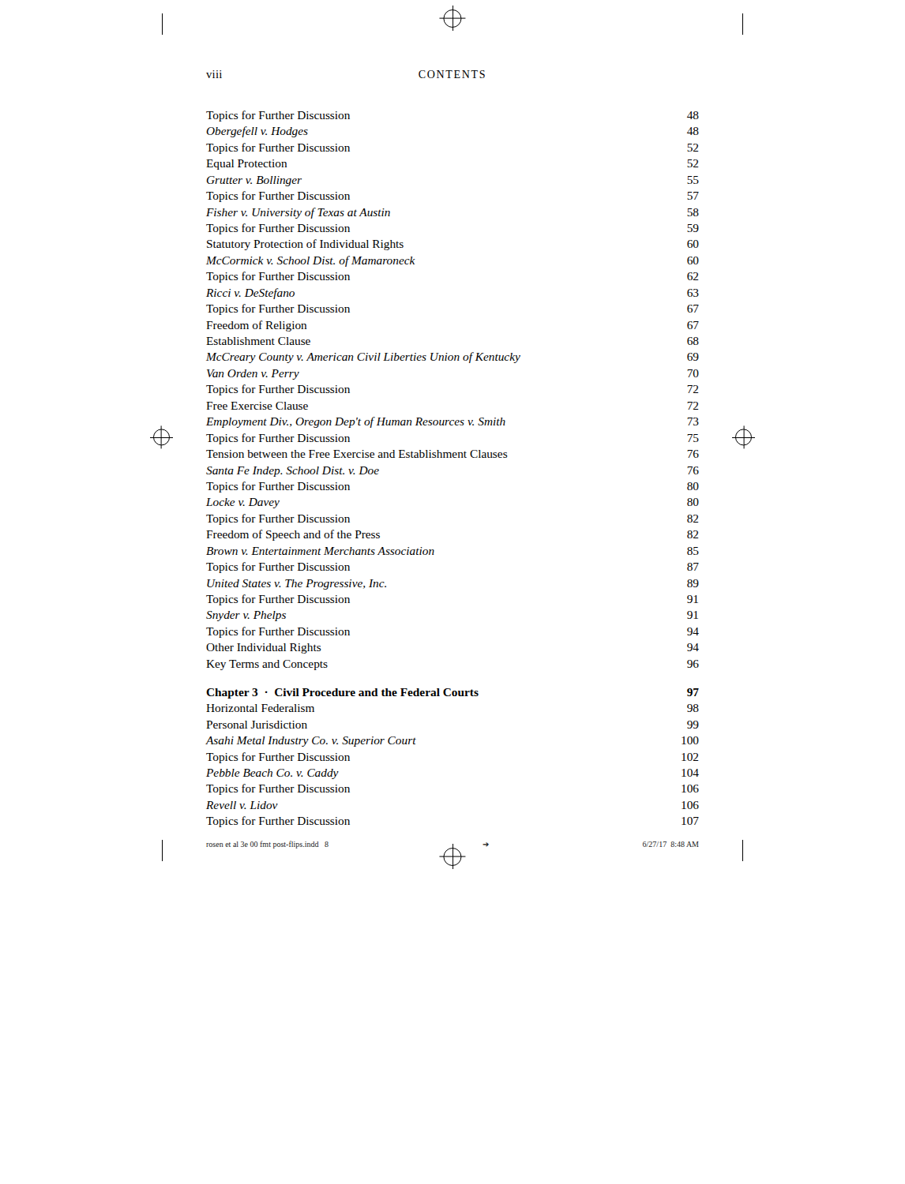viii
CONTENTS
| Topics for Further Discussion | 48 |
| Obergefell v. Hodges | 48 |
| Topics for Further Discussion | 52 |
| Equal Protection | 52 |
| Grutter v. Bollinger | 55 |
| Topics for Further Discussion | 57 |
| Fisher v. University of Texas at Austin | 58 |
| Topics for Further Discussion | 59 |
| Statutory Protection of Individual Rights | 60 |
| McCormick v. School Dist. of Mamaroneck | 60 |
| Topics for Further Discussion | 62 |
| Ricci v. DeStefano | 63 |
| Topics for Further Discussion | 67 |
| Freedom of Religion | 67 |
| Establishment Clause | 68 |
| McCreary County v. American Civil Liberties Union of Kentucky | 69 |
| Van Orden v. Perry | 70 |
| Topics for Further Discussion | 72 |
| Free Exercise Clause | 72 |
| Employment Div., Oregon Dep't of Human Resources v. Smith | 73 |
| Topics for Further Discussion | 75 |
| Tension between the Free Exercise and Establishment Clauses | 76 |
| Santa Fe Indep. School Dist. v. Doe | 76 |
| Topics for Further Discussion | 80 |
| Locke v. Davey | 80 |
| Topics for Further Discussion | 82 |
| Freedom of Speech and of the Press | 82 |
| Brown v. Entertainment Merchants Association | 85 |
| Topics for Further Discussion | 87 |
| United States v. The Progressive, Inc. | 89 |
| Topics for Further Discussion | 91 |
| Snyder v. Phelps | 91 |
| Topics for Further Discussion | 94 |
| Other Individual Rights | 94 |
| Key Terms and Concepts | 96 |
| Chapter 3 · Civil Procedure and the Federal Courts | 97 |
| Horizontal Federalism | 98 |
| Personal Jurisdiction | 99 |
| Asahi Metal Industry Co. v. Superior Court | 100 |
| Topics for Further Discussion | 102 |
| Pebble Beach Co. v. Caddy | 104 |
| Topics for Further Discussion | 106 |
| Revell v. Lidov | 106 |
| Topics for Further Discussion | 107 |
rosen et al 3e 00 fmt post-flips.indd 8
➔
6/27/17 8:48 AM